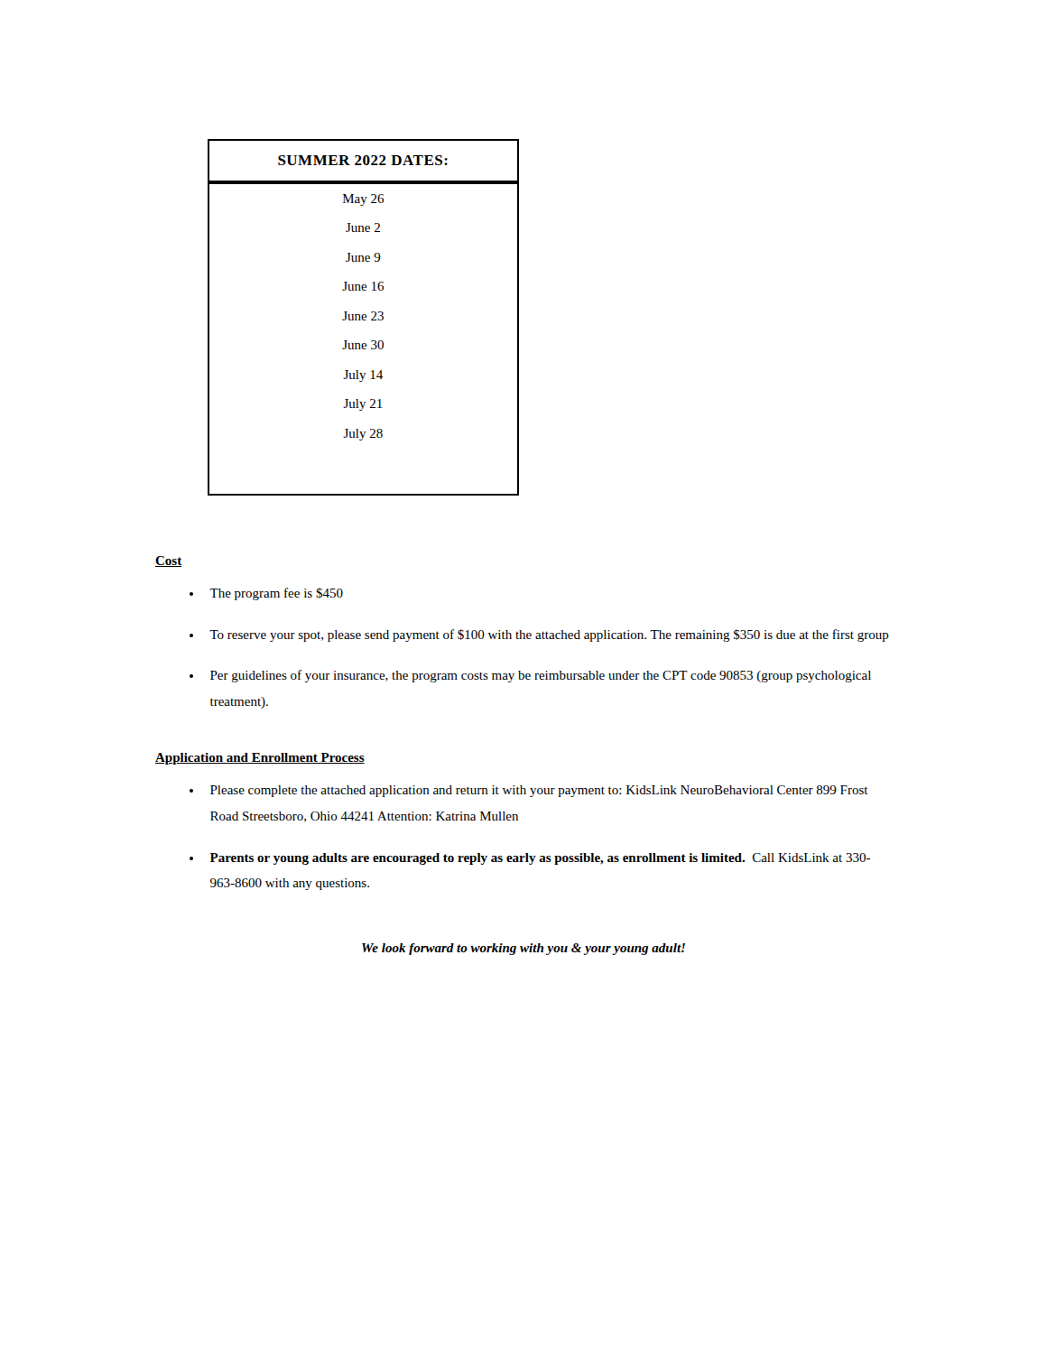SUMMER 2022 DATES:
| May 26 |
| June 2 |
| June 9 |
| June 16 |
| June 23 |
| June 30 |
| July 14 |
| July 21 |
| July 28 |
Cost
The program fee is $450
To reserve your spot, please send payment of $100 with the attached application. The remaining $350 is due at the first group
Per guidelines of your insurance, the program costs may be reimbursable under the CPT code 90853 (group psychological treatment).
Application and Enrollment Process
Please complete the attached application and return it with your payment to: KidsLink NeuroBehavioral Center 899 Frost Road Streetsboro, Ohio 44241 Attention: Katrina Mullen
Parents or young adults are encouraged to reply as early as possible, as enrollment is limited. Call KidsLink at 330-963-8600 with any questions.
We look forward to working with you & your young adult!